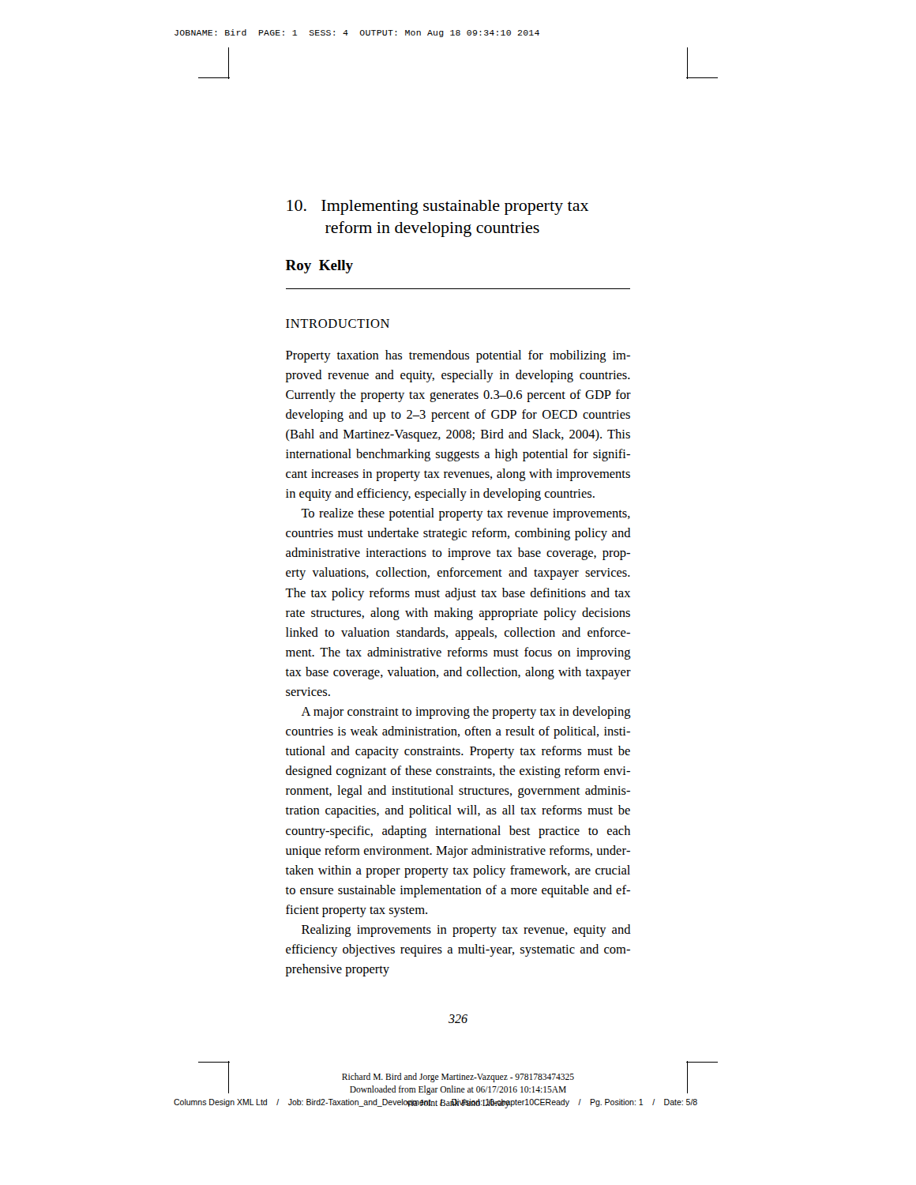JOBNAME: Bird PAGE: 1 SESS: 4 OUTPUT: Mon Aug 18 09:34:10 2014
10. Implementing sustainable property tax reform in developing countries
Roy Kelly
INTRODUCTION
Property taxation has tremendous potential for mobilizing improved revenue and equity, especially in developing countries. Currently the property tax generates 0.3–0.6 percent of GDP for developing and up to 2–3 percent of GDP for OECD countries (Bahl and Martinez-Vasquez, 2008; Bird and Slack, 2004). This international benchmarking suggests a high potential for significant increases in property tax revenues, along with improvements in equity and efficiency, especially in developing countries.
To realize these potential property tax revenue improvements, countries must undertake strategic reform, combining policy and administrative interactions to improve tax base coverage, property valuations, collection, enforcement and taxpayer services. The tax policy reforms must adjust tax base definitions and tax rate structures, along with making appropriate policy decisions linked to valuation standards, appeals, collection and enforcement. The tax administrative reforms must focus on improving tax base coverage, valuation, and collection, along with taxpayer services.
A major constraint to improving the property tax in developing countries is weak administration, often a result of political, institutional and capacity constraints. Property tax reforms must be designed cognizant of these constraints, the existing reform environment, legal and institutional structures, government administration capacities, and political will, as all tax reforms must be country-specific, adapting international best practice to each unique reform environment. Major administrative reforms, undertaken within a proper property tax policy framework, are crucial to ensure sustainable implementation of a more equitable and efficient property tax system.
Realizing improvements in property tax revenue, equity and efficiency objectives requires a multi-year, systematic and comprehensive property
326
Richard M. Bird and Jorge Martinez-Vazquez - 9781783474325
Downloaded from Elgar Online at 06/17/2016 10:14:15AM
via Joint Bank Fund Library
Columns Design XML Ltd/Job: Bird2-Taxation_and_Development/Division: 10-chapter10CEReady/Pg. Position: 1/Date: 5/8